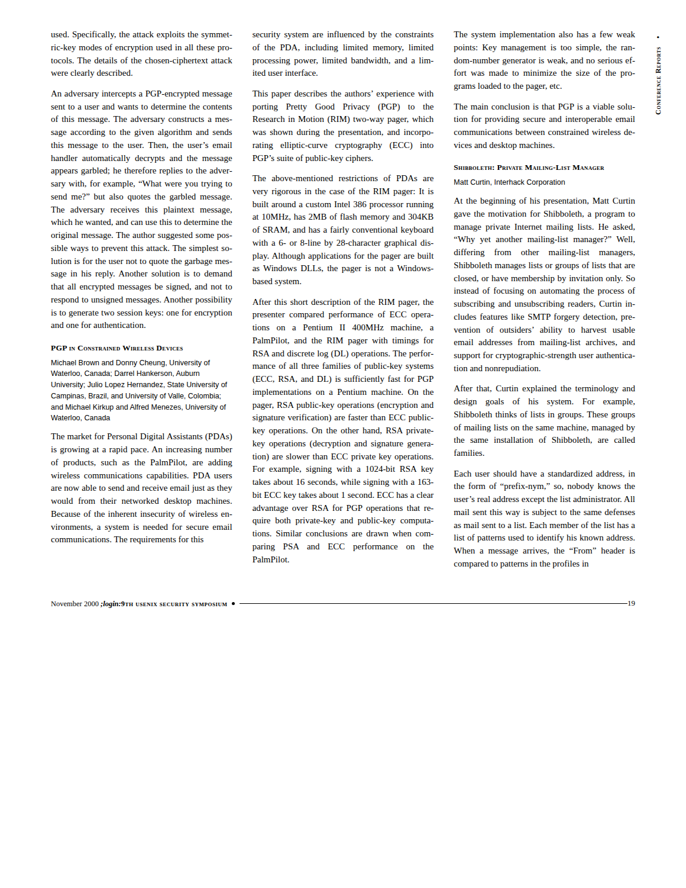Conference Reports •
used. Specifically, the attack exploits the symmetric-key modes of encryption used in all these protocols. The details of the chosen-ciphertext attack were clearly described.
An adversary intercepts a PGP-encrypted message sent to a user and wants to determine the contents of this message. The adversary constructs a message according to the given algorithm and sends this message to the user. Then, the user’s email handler automatically decrypts and the message appears garbled; he therefore replies to the adversary with, for example, “What were you trying to send me?” but also quotes the garbled message. The adversary receives this plaintext message, which he wanted, and can use this to determine the original message. The author suggested some possible ways to prevent this attack. The simplest solution is for the user not to quote the garbage message in his reply. Another solution is to demand that all encrypted messages be signed, and not to respond to unsigned messages. Another possibility is to generate two session keys: one for encryption and one for authentication.
PGP in Constrained Wireless Devices
Michael Brown and Donny Cheung, University of Waterloo, Canada; Darrel Hankerson, Auburn University; Julio Lopez Hernandez, State University of Campinas, Brazil, and University of Valle, Colombia; and Michael Kirkup and Alfred Menezes, University of Waterloo, Canada
The market for Personal Digital Assistants (PDAs) is growing at a rapid pace. An increasing number of products, such as the PalmPilot, are adding wireless communications capabilities. PDA users are now able to send and receive email just as they would from their networked desktop machines. Because of the inherent insecurity of wireless environments, a system is needed for secure email communications. The requirements for this
security system are influenced by the constraints of the PDA, including limited memory, limited processing power, limited bandwidth, and a limited user interface.
This paper describes the authors’ experience with porting Pretty Good Privacy (PGP) to the Research in Motion (RIM) two-way pager, which was shown during the presentation, and incorporating elliptic-curve cryptography (ECC) into PGP’s suite of public-key ciphers.
The above-mentioned restrictions of PDAs are very rigorous in the case of the RIM pager: It is built around a custom Intel 386 processor running at 10MHz, has 2MB of flash memory and 304KB of SRAM, and has a fairly conventional keyboard with a 6- or 8-line by 28-character graphical display. Although applications for the pager are built as Windows DLLs, the pager is not a Windows-based system.
After this short description of the RIM pager, the presenter compared performance of ECC operations on a Pentium II 400MHz machine, a PalmPilot, and the RIM pager with timings for RSA and discrete log (DL) operations. The performance of all three families of public-key systems (ECC, RSA, and DL) is sufficiently fast for PGP implementations on a Pentium machine. On the pager, RSA public-key operations (encryption and signature verification) are faster than ECC public-key operations. On the other hand, RSA private-key operations (decryption and signature generation) are slower than ECC private key operations. For example, signing with a 1024-bit RSA key takes about 16 seconds, while signing with a 163-bit ECC key takes about 1 second. ECC has a clear advantage over RSA for PGP operations that require both private-key and public-key computations. Similar conclusions are drawn when comparing PSA and ECC performance on the PalmPilot.
The system implementation also has a few weak points: Key management is too simple, the random-number generator is weak, and no serious effort was made to minimize the size of the programs loaded to the pager, etc.
The main conclusion is that PGP is a viable solution for providing secure and interoperable email communications between constrained wireless devices and desktop machines.
Shibboleth: Private Mailing-List Manager
Matt Curtin, Interhack Corporation
At the beginning of his presentation, Matt Curtin gave the motivation for Shibboleth, a program to manage private Internet mailing lists. He asked, “Why yet another mailing-list manager?” Well, differing from other mailing-list managers, Shibboleth manages lists or groups of lists that are closed, or have membership by invitation only. So instead of focusing on automating the process of subscribing and unsubscribing readers, Curtin includes features like SMTP forgery detection, prevention of outsiders’ ability to harvest usable email addresses from mailing-list archives, and support for cryptographic-strength user authentication and nonrepudiation.
After that, Curtin explained the terminology and design goals of his system. For example, Shibboleth thinks of lists in groups. These groups of mailing lists on the same machine, managed by the same installation of Shibboleth, are called families.
Each user should have a standardized address, in the form of “prefix-nym,” so, nobody knows the user’s real address except the list administrator. All mail sent this way is subject to the same defenses as mail sent to a list. Each member of the list has a list of patterns used to identify his known address. When a message arrives, the “From” header is compared to patterns in the profiles in
November 2000 ;login:
9th usenix security symposium
19